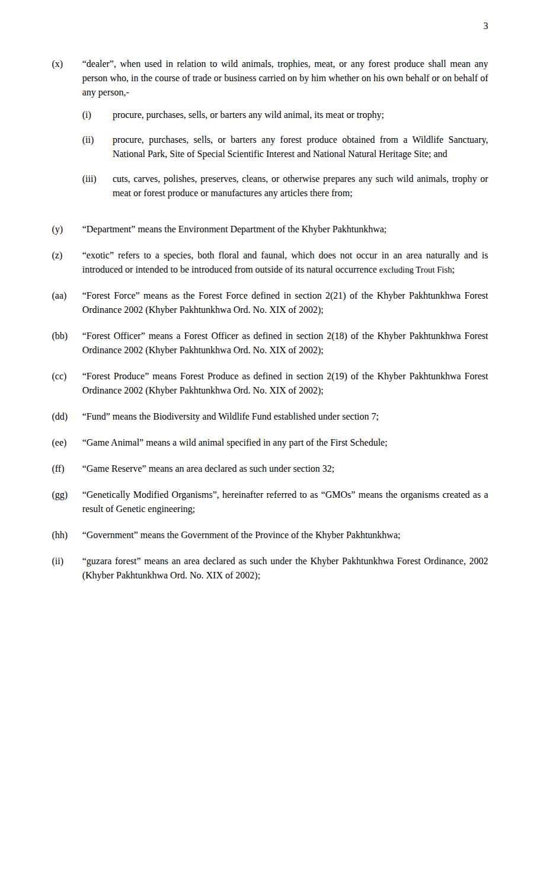3
(x)
“dealer”, when used in relation to wild animals, trophies, meat, or any forest produce shall mean any person who, in the course of trade or business carried on by him whether on his own behalf or on behalf of any person,-
(i) procure, purchases, sells, or barters any wild animal, its meat or trophy;
(ii) procure, purchases, sells, or barters any forest produce obtained from a Wildlife Sanctuary, National Park, Site of Special Scientific Interest and National Natural Heritage Site; and
(iii) cuts, carves, polishes, preserves, cleans, or otherwise prepares any such wild animals, trophy or meat or forest produce or manufactures any articles there from;
(y)
“Department” means the Environment Department of the Khyber Pakhtunkhwa;
(z)
“exotic” refers to a species, both floral and faunal, which does not occur in an area naturally and is introduced or intended to be introduced from outside of its natural occurrence excluding Trout Fish;
(aa)
“Forest Force” means as the Forest Force defined in section 2(21) of the Khyber Pakhtunkhwa Forest Ordinance 2002 (Khyber Pakhtunkhwa Ord. No. XIX of 2002);
(bb)
“Forest Officer” means a Forest Officer as defined in section 2(18) of the Khyber Pakhtunkhwa Forest Ordinance 2002 (Khyber Pakhtunkhwa Ord. No. XIX of 2002);
(cc)
“Forest Produce” means Forest Produce as defined in section 2(19) of the Khyber Pakhtunkhwa Forest Ordinance 2002 (Khyber Pakhtunkhwa Ord. No. XIX of 2002);
(dd)
“Fund” means the Biodiversity and Wildlife Fund established under section 7;
(ee)
“Game Animal” means a wild animal specified in any part of the First Schedule;
(ff)
“Game Reserve” means an area declared as such under section 32;
(gg)
“Genetically Modified Organisms”, hereinafter referred to as “GMOs” means the organisms created as a result of Genetic engineering;
(hh)
“Government” means the Government of the Province of the Khyber Pakhtunkhwa;
(ii)
“guzara forest” means an area declared as such under the Khyber Pakhtunkhwa Forest Ordinance, 2002 (Khyber Pakhtunkhwa Ord. No. XIX of 2002);